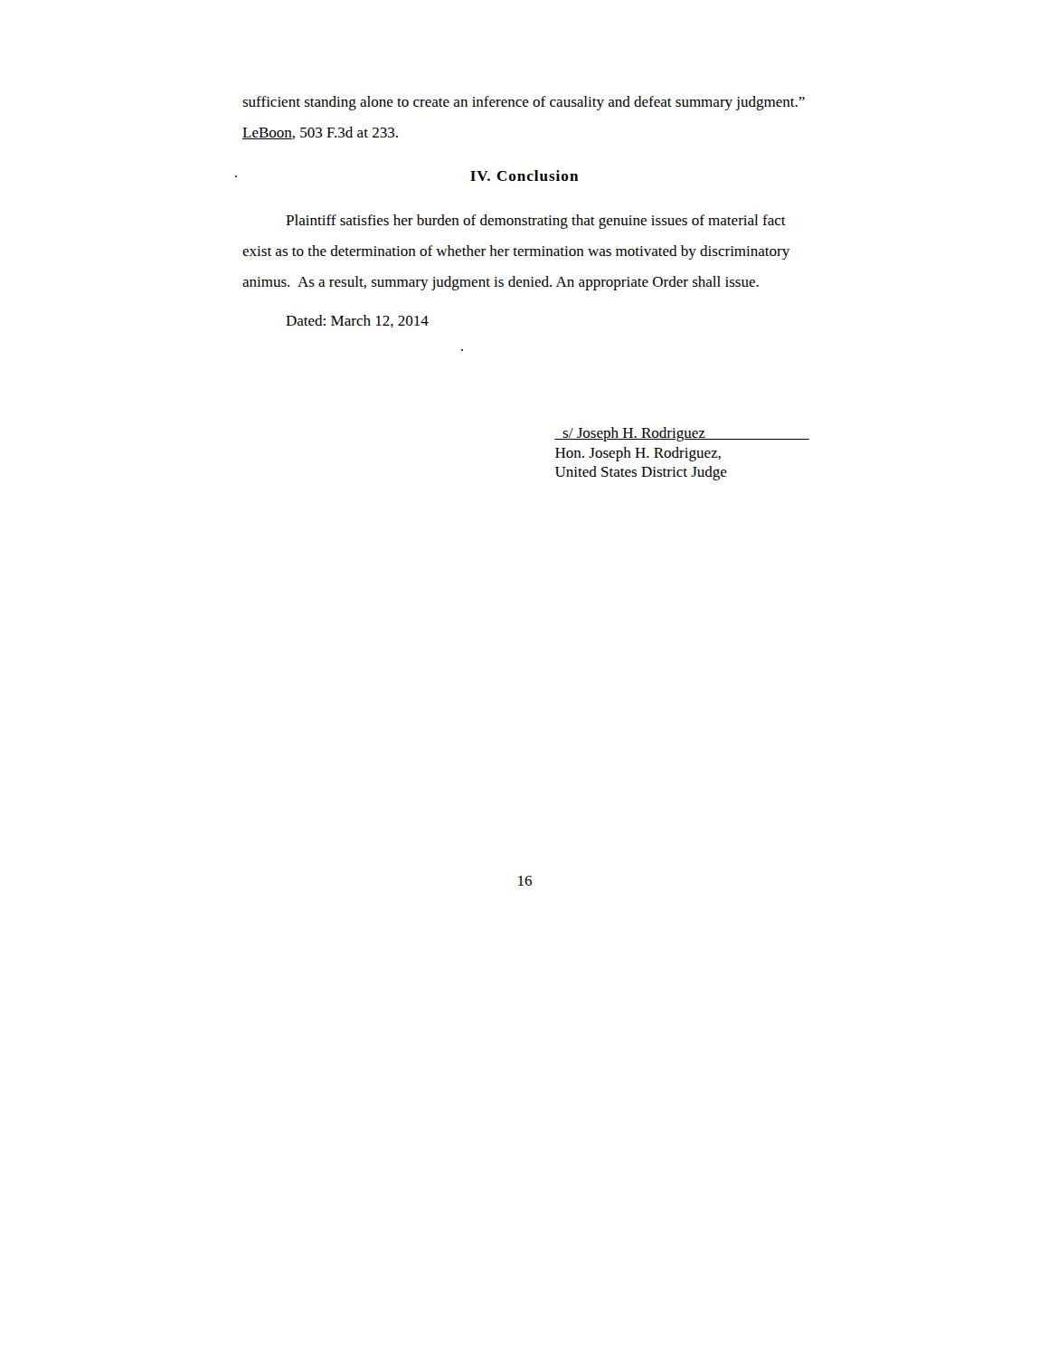sufficient standing alone to create an inference of causality and defeat summary judgment.” LeBoon, 503 F.3d at 233.
IV. Conclusion
Plaintiff satisfies her burden of demonstrating that genuine issues of material fact exist as to the determination of whether her termination was motivated by discriminatory animus. As a result, summary judgment is denied. An appropriate Order shall issue.
Dated: March 12, 2014
_s/ Joseph H. Rodriguez ____________
Hon. Joseph H. Rodriguez,
United States District Judge
16